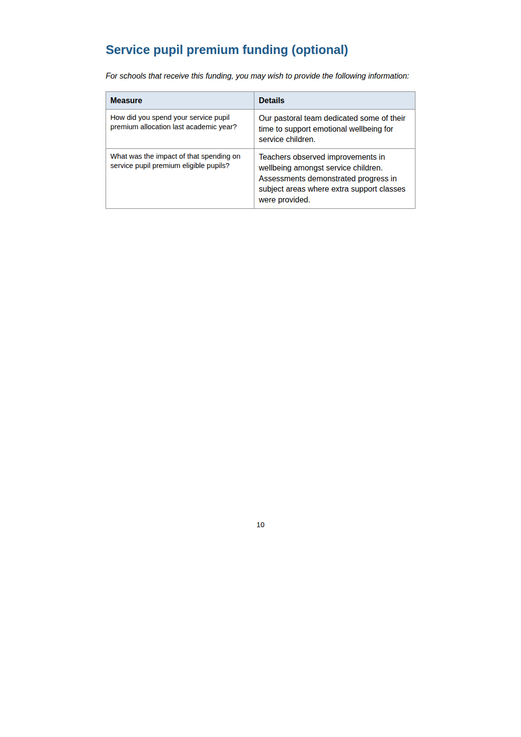Service pupil premium funding (optional)
For schools that receive this funding, you may wish to provide the following information:
| Measure | Details |
| --- | --- |
| How did you spend your service pupil premium allocation last academic year? | Our pastoral team dedicated some of their time to support emotional wellbeing for service children. |
| What was the impact of that spending on service pupil premium eligible pupils? | Teachers observed improvements in wellbeing amongst service children. Assessments demonstrated progress in subject areas where extra support classes were provided. |
10